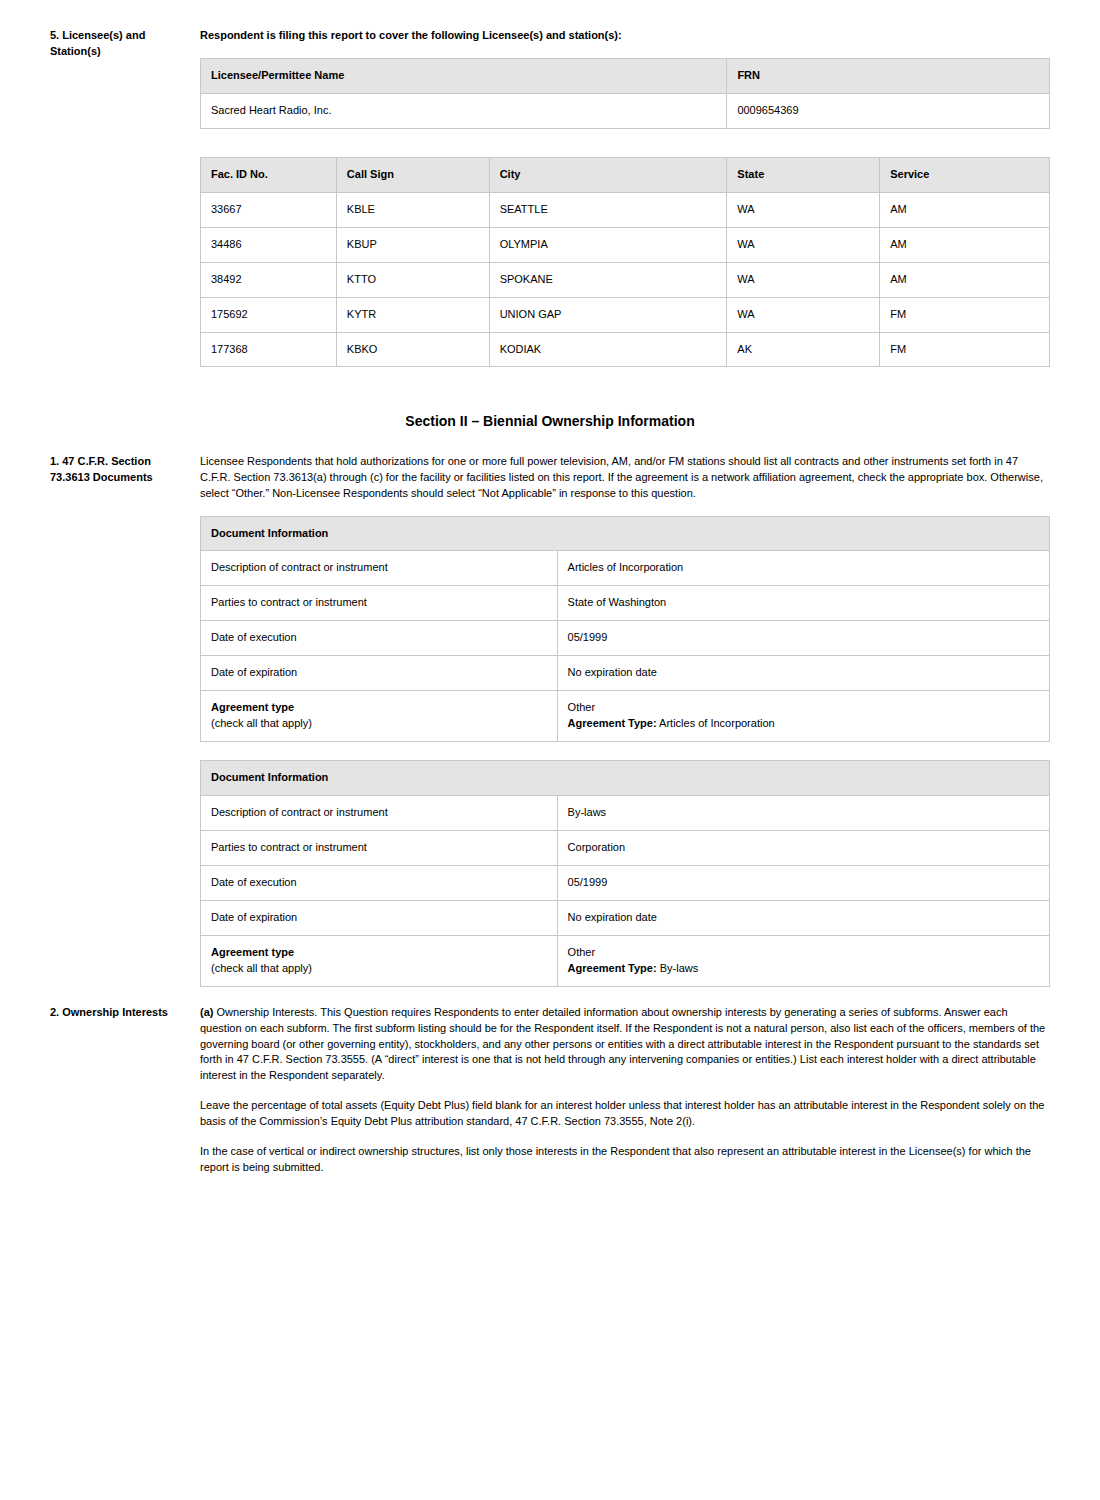5. Licensee(s) and Station(s)
Respondent is filing this report to cover the following Licensee(s) and station(s):
| Licensee/Permittee Name | FRN |
| --- | --- |
| Sacred Heart Radio, Inc. | 0009654369 |
| Fac. ID No. | Call Sign | City | State | Service |
| --- | --- | --- | --- | --- |
| 33667 | KBLE | SEATTLE | WA | AM |
| 34486 | KBUP | OLYMPIA | WA | AM |
| 38492 | KTTO | SPOKANE | WA | AM |
| 175692 | KYTR | UNION GAP | WA | FM |
| 177368 | KBKO | KODIAK | AK | FM |
Section II – Biennial Ownership Information
1. 47 C.F.R. Section 73.3613 Documents
Licensee Respondents that hold authorizations for one or more full power television, AM, and/or FM stations should list all contracts and other instruments set forth in 47 C.F.R. Section 73.3613(a) through (c) for the facility or facilities listed on this report. If the agreement is a network affiliation agreement, check the appropriate box. Otherwise, select “Other.” Non-Licensee Respondents should select “Not Applicable” in response to this question.
| Document Information |
| Description of contract or instrument | Articles of Incorporation |
| Parties to contract or instrument | State of Washington |
| Date of execution | 05/1999 |
| Date of expiration | No expiration date |
| Agreement type (check all that apply) | Other Agreement Type: Articles of Incorporation |
| Document Information |
| Description of contract or instrument | By-laws |
| Parties to contract or instrument | Corporation |
| Date of execution | 05/1999 |
| Date of expiration | No expiration date |
| Agreement type (check all that apply) | Other Agreement Type: By-laws |
2. Ownership Interests
(a) Ownership Interests. This Question requires Respondents to enter detailed information about ownership interests by generating a series of subforms. Answer each question on each subform. The first subform listing should be for the Respondent itself. If the Respondent is not a natural person, also list each of the officers, members of the governing board (or other governing entity), stockholders, and any other persons or entities with a direct attributable interest in the Respondent pursuant to the standards set forth in 47 C.F.R. Section 73.3555. (A “direct” interest is one that is not held through any intervening companies or entities.) List each interest holder with a direct attributable interest in the Respondent separately.
Leave the percentage of total assets (Equity Debt Plus) field blank for an interest holder unless that interest holder has an attributable interest in the Respondent solely on the basis of the Commission’s Equity Debt Plus attribution standard, 47 C.F.R. Section 73.3555, Note 2(i).
In the case of vertical or indirect ownership structures, list only those interests in the Respondent that also represent an attributable interest in the Licensee(s) for which the report is being submitted.